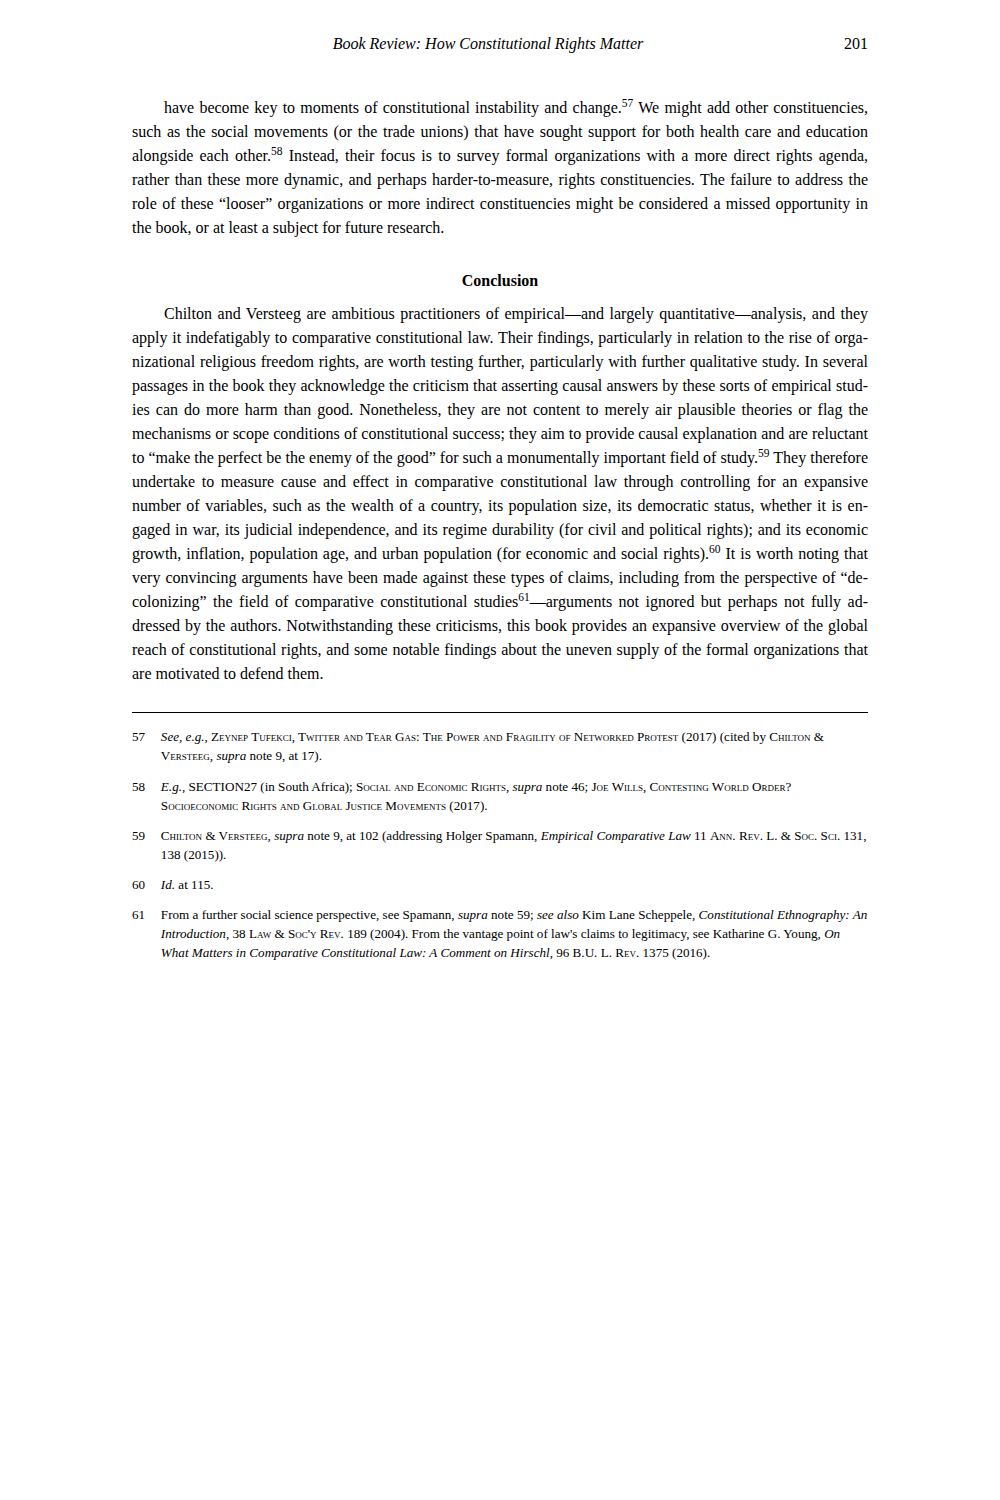Book Review: How Constitutional Rights Matter 201
have become key to moments of constitutional instability and change.57 We might add other constituencies, such as the social movements (or the trade unions) that have sought support for both health care and education alongside each other.58 Instead, their focus is to survey formal organizations with a more direct rights agenda, rather than these more dynamic, and perhaps harder-to-measure, rights constituencies. The failure to address the role of these “looser” organizations or more indirect constituencies might be considered a missed opportunity in the book, or at least a subject for future research.
Conclusion
Chilton and Versteeg are ambitious practitioners of empirical—and largely quantitative—analysis, and they apply it indefatigably to comparative constitutional law. Their findings, particularly in relation to the rise of organizational religious freedom rights, are worth testing further, particularly with further qualitative study. In several passages in the book they acknowledge the criticism that asserting causal answers by these sorts of empirical studies can do more harm than good. Nonetheless, they are not content to merely air plausible theories or flag the mechanisms or scope conditions of constitutional success; they aim to provide causal explanation and are reluctant to “make the perfect be the enemy of the good” for such a monumentally important field of study.59 They therefore undertake to measure cause and effect in comparative constitutional law through controlling for an expansive number of variables, such as the wealth of a country, its population size, its democratic status, whether it is engaged in war, its judicial independence, and its regime durability (for civil and political rights); and its economic growth, inflation, population age, and urban population (for economic and social rights).60 It is worth noting that very convincing arguments have been made against these types of claims, including from the perspective of “decolonizing” the field of comparative constitutional studies61—arguments not ignored but perhaps not fully addressed by the authors. Notwithstanding these criticisms, this book provides an expansive overview of the global reach of constitutional rights, and some notable findings about the uneven supply of the formal organizations that are motivated to defend them.
57 See, e.g., Zeynep Tufekci, Twitter and Tear Gas: The Power and Fragility of Networked Protest (2017) (cited by Chilton & Versteeg, supra note 9, at 17).
58 E.g., SECTION27 (in South Africa); Social and Economic Rights, supra note 46; Joe Wills, Contesting World Order? Socioeconomic Rights and Global Justice Movements (2017).
59 Chilton & Versteeg, supra note 9, at 102 (addressing Holger Spamann, Empirical Comparative Law 11 Ann. Rev. L. & Soc. Sci. 131, 138 (2015)).
60 Id. at 115.
61 From a further social science perspective, see Spamann, supra note 59; see also Kim Lane Scheppele, Constitutional Ethnography: An Introduction, 38 Law & Soc'y Rev. 189 (2004). From the vantage point of law's claims to legitimacy, see Katharine G. Young, On What Matters in Comparative Constitutional Law: A Comment on Hirschl, 96 B.U. L. Rev. 1375 (2016).